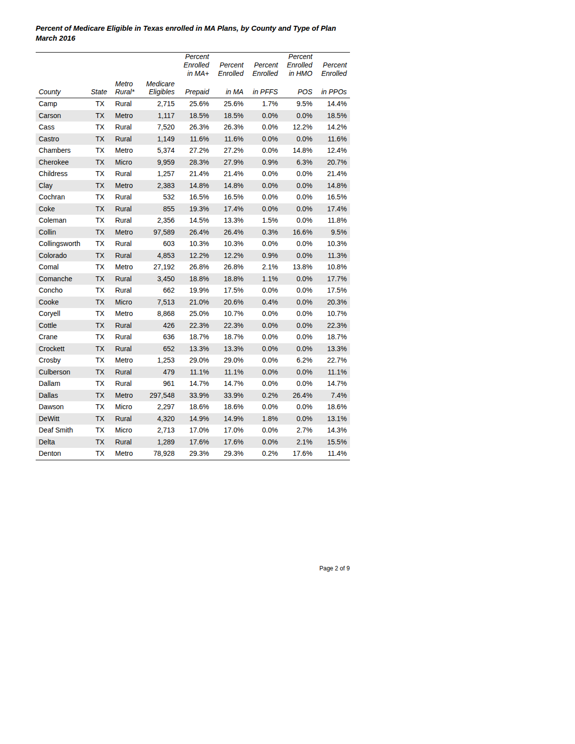Percent of Medicare Eligible in Texas enrolled in MA Plans, by County and Type of Plan
March 2016
| | | | | Percent Enrolled in MA+ | Percent Enrolled | Percent Enrolled | Percent Enrolled in HMO | Percent Enrolled |
| --- | --- | --- | --- | --- | --- | --- | --- | --- |
| County | State | Metro Rural* | Medicare Eligibles | Prepaid | in MA | in PFFS | POS | in PPOs |
| Camp | TX | Rural | 2,715 | 25.6% | 25.6% | 1.7% | 9.5% | 14.4% |
| Carson | TX | Metro | 1,117 | 18.5% | 18.5% | 0.0% | 0.0% | 18.5% |
| Cass | TX | Rural | 7,520 | 26.3% | 26.3% | 0.0% | 12.2% | 14.2% |
| Castro | TX | Rural | 1,149 | 11.6% | 11.6% | 0.0% | 0.0% | 11.6% |
| Chambers | TX | Metro | 5,374 | 27.2% | 27.2% | 0.0% | 14.8% | 12.4% |
| Cherokee | TX | Micro | 9,959 | 28.3% | 27.9% | 0.9% | 6.3% | 20.7% |
| Childress | TX | Rural | 1,257 | 21.4% | 21.4% | 0.0% | 0.0% | 21.4% |
| Clay | TX | Metro | 2,383 | 14.8% | 14.8% | 0.0% | 0.0% | 14.8% |
| Cochran | TX | Rural | 532 | 16.5% | 16.5% | 0.0% | 0.0% | 16.5% |
| Coke | TX | Rural | 855 | 19.3% | 17.4% | 0.0% | 0.0% | 17.4% |
| Coleman | TX | Rural | 2,356 | 14.5% | 13.3% | 1.5% | 0.0% | 11.8% |
| Collin | TX | Metro | 97,589 | 26.4% | 26.4% | 0.3% | 16.6% | 9.5% |
| Collingsworth | TX | Rural | 603 | 10.3% | 10.3% | 0.0% | 0.0% | 10.3% |
| Colorado | TX | Rural | 4,853 | 12.2% | 12.2% | 0.9% | 0.0% | 11.3% |
| Comal | TX | Metro | 27,192 | 26.8% | 26.8% | 2.1% | 13.8% | 10.8% |
| Comanche | TX | Rural | 3,450 | 18.8% | 18.8% | 1.1% | 0.0% | 17.7% |
| Concho | TX | Rural | 662 | 19.9% | 17.5% | 0.0% | 0.0% | 17.5% |
| Cooke | TX | Micro | 7,513 | 21.0% | 20.6% | 0.4% | 0.0% | 20.3% |
| Coryell | TX | Metro | 8,868 | 25.0% | 10.7% | 0.0% | 0.0% | 10.7% |
| Cottle | TX | Rural | 426 | 22.3% | 22.3% | 0.0% | 0.0% | 22.3% |
| Crane | TX | Rural | 636 | 18.7% | 18.7% | 0.0% | 0.0% | 18.7% |
| Crockett | TX | Rural | 652 | 13.3% | 13.3% | 0.0% | 0.0% | 13.3% |
| Crosby | TX | Metro | 1,253 | 29.0% | 29.0% | 0.0% | 6.2% | 22.7% |
| Culberson | TX | Rural | 479 | 11.1% | 11.1% | 0.0% | 0.0% | 11.1% |
| Dallam | TX | Rural | 961 | 14.7% | 14.7% | 0.0% | 0.0% | 14.7% |
| Dallas | TX | Metro | 297,548 | 33.9% | 33.9% | 0.2% | 26.4% | 7.4% |
| Dawson | TX | Micro | 2,297 | 18.6% | 18.6% | 0.0% | 0.0% | 18.6% |
| DeWitt | TX | Rural | 4,320 | 14.9% | 14.9% | 1.8% | 0.0% | 13.1% |
| Deaf Smith | TX | Micro | 2,713 | 17.0% | 17.0% | 0.0% | 2.7% | 14.3% |
| Delta | TX | Rural | 1,289 | 17.6% | 17.6% | 0.0% | 2.1% | 15.5% |
| Denton | TX | Metro | 78,928 | 29.3% | 29.3% | 0.2% | 17.6% | 11.4% |
Page 2 of 9